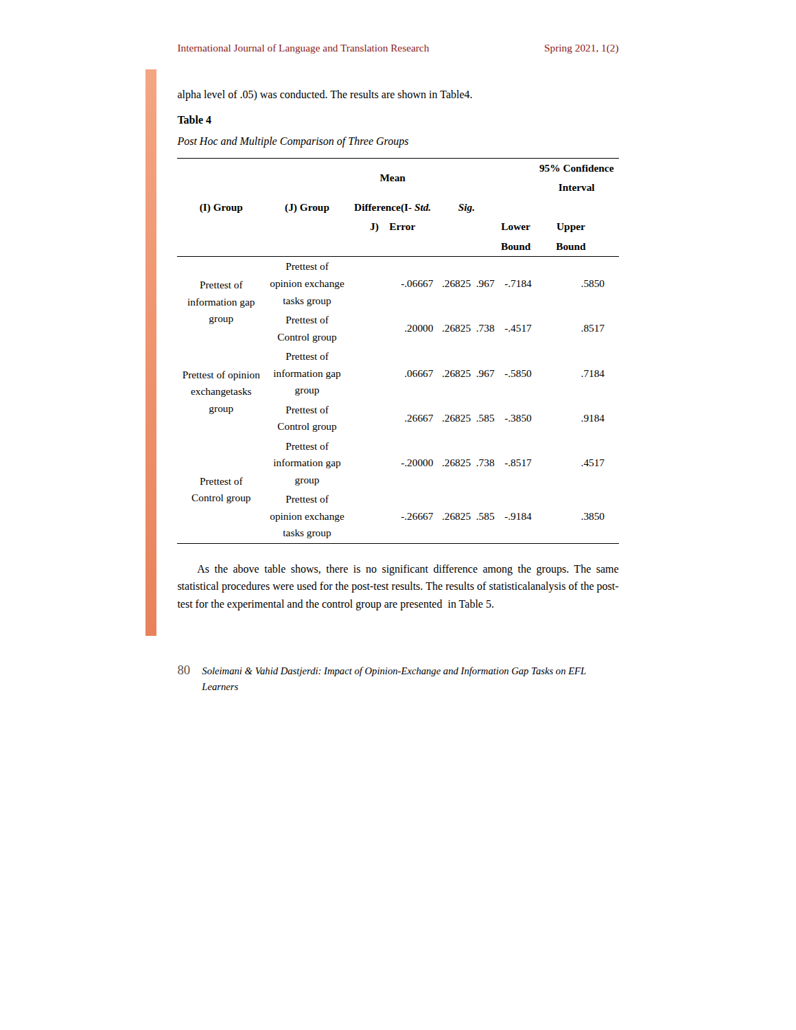International Journal of Language and Translation Research
Spring 2021, 1(2)
alpha level of .05) was conducted. The results are shown in Table4.
Table 4
Post Hoc and Multiple Comparison of Three Groups
| | | Mean | | | 95% Confidence |
| --- | --- | --- | --- | --- | --- |
| Interval |
| (I) Group | (J) Group | Difference(I- Std. | Sig. | | | |
| | | J) Error | | Lower | Upper |
| | | | | Bound | Bound |
| Prettest of information gap group | Prettest of opinion exchange tasks group | -.06667 | .26825 .967 | -.7184 | .5850 |
| Prettest of Control group | .20000 | .26825 .738 | -.4517 | .8517 |
| Prettest of opinion exchangetasks group | Prettest of information gap group | .06667 | .26825 .967 | -.5850 | .7184 |
| Prettest of Control group | .26667 | .26825 .585 | -.3850 | .9184 |
| Prettest of Control group | Prettest of information gap group | -.20000 | .26825 .738 | -.8517 | .4517 |
| Prettest of opinion exchange tasks group | -.26667 | .26825 .585 | -.9184 | .3850 |
As the above table shows, there is no significant difference among the groups. The same statistical procedures were used for the post-test results. The results of statisticalanalysis of the post-test for the experimental and the control group are presented in Table 5.
80
Soleimani & Vahid Dastjerdi: Impact of Opinion-Exchange and Information Gap Tasks on EFL Learners